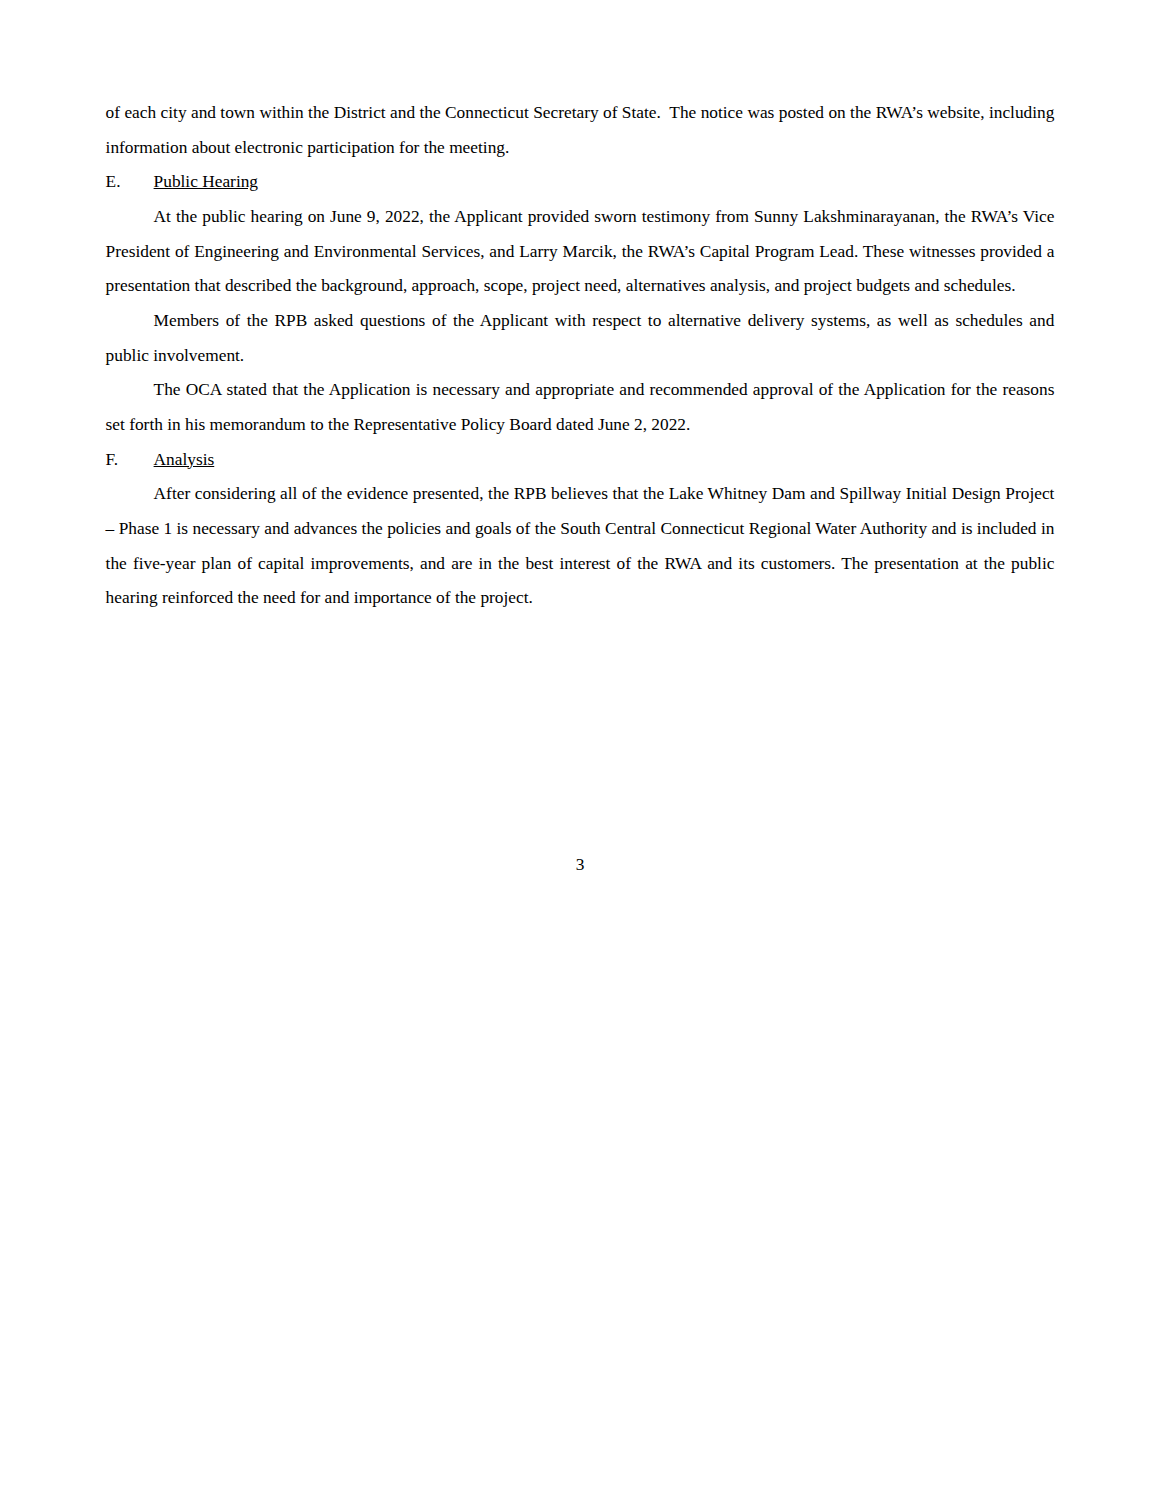of each city and town within the District and the Connecticut Secretary of State. The notice was posted on the RWA’s website, including information about electronic participation for the meeting.
E. Public Hearing
At the public hearing on June 9, 2022, the Applicant provided sworn testimony from Sunny Lakshminarayanan, the RWA’s Vice President of Engineering and Environmental Services, and Larry Marcik, the RWA’s Capital Program Lead. These witnesses provided a presentation that described the background, approach, scope, project need, alternatives analysis, and project budgets and schedules.
Members of the RPB asked questions of the Applicant with respect to alternative delivery systems, as well as schedules and public involvement.
The OCA stated that the Application is necessary and appropriate and recommended approval of the Application for the reasons set forth in his memorandum to the Representative Policy Board dated June 2, 2022.
F. Analysis
After considering all of the evidence presented, the RPB believes that the Lake Whitney Dam and Spillway Initial Design Project – Phase 1 is necessary and advances the policies and goals of the South Central Connecticut Regional Water Authority and is included in the five-year plan of capital improvements, and are in the best interest of the RWA and its customers. The presentation at the public hearing reinforced the need for and importance of the project.
3